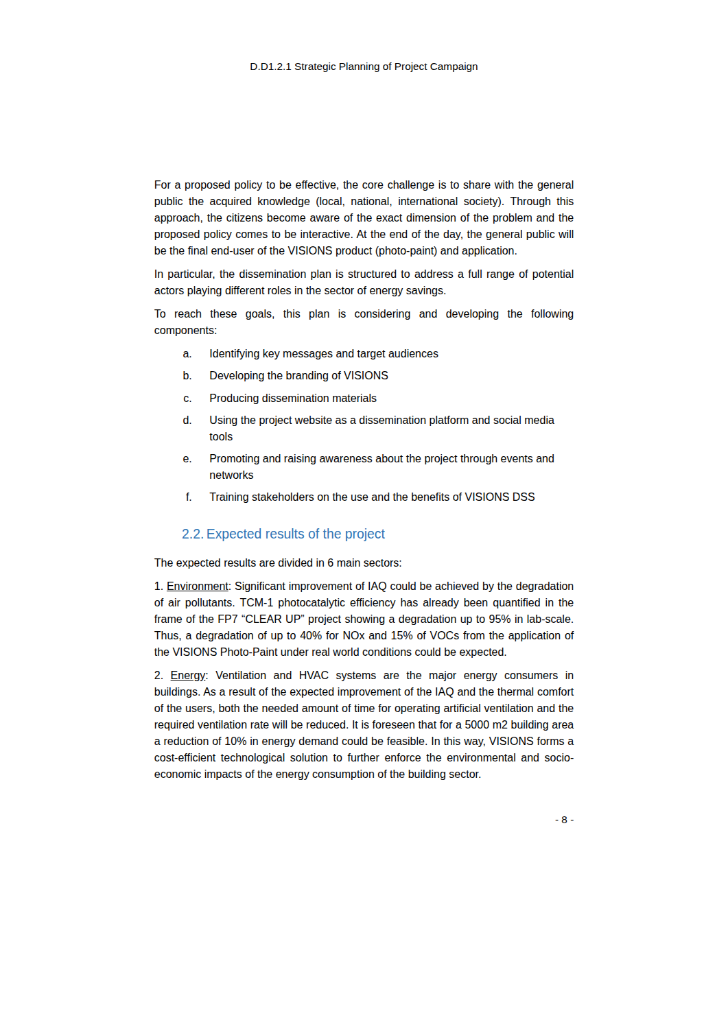D.D1.2.1 Strategic Planning of Project Campaign
For a proposed policy to be effective, the core challenge is to share with the general public the acquired knowledge (local, national, international society). Through this approach, the citizens become aware of the exact dimension of the problem and the proposed policy comes to be interactive. At the end of the day, the general public will be the final end-user of the VISIONS product (photo-paint) and application.
In particular, the dissemination plan is structured to address a full range of potential actors playing different roles in the sector of energy savings.
To reach these goals, this plan is considering and developing the following components:
Identifying key messages and target audiences
Developing the branding of VISIONS
Producing dissemination materials
Using the project website as a dissemination platform and social media tools
Promoting and raising awareness about the project through events and networks
Training stakeholders on the use and the benefits of VISIONS DSS
2.2. Expected results of the project
The expected results are divided in 6 main sectors:
1. Environment: Significant improvement of IAQ could be achieved by the degradation of air pollutants. TCM-1 photocatalytic efficiency has already been quantified in the frame of the FP7 “CLEAR UP” project showing a degradation up to 95% in lab-scale. Thus, a degradation of up to 40% for NOx and 15% of VOCs from the application of the VISIONS Photo-Paint under real world conditions could be expected.
2. Energy: Ventilation and HVAC systems are the major energy consumers in buildings. As a result of the expected improvement of the IAQ and the thermal comfort of the users, both the needed amount of time for operating artificial ventilation and the required ventilation rate will be reduced. It is foreseen that for a 5000 m2 building area a reduction of 10% in energy demand could be feasible. In this way, VISIONS forms a cost-efficient technological solution to further enforce the environmental and socio-economic impacts of the energy consumption of the building sector.
- 8 -